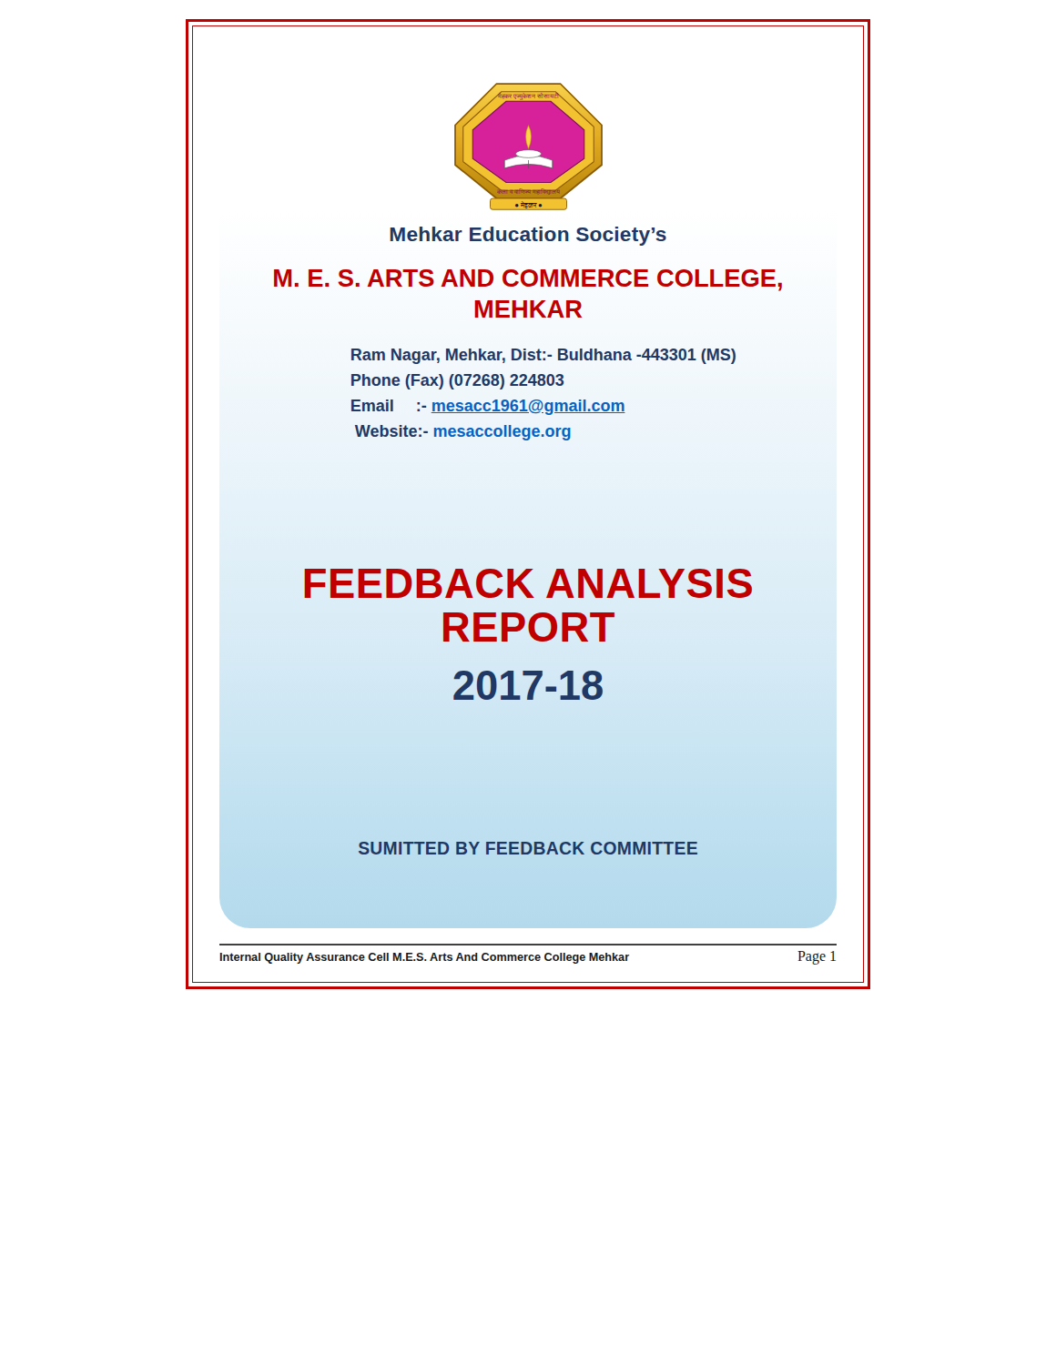मेहकर एज्युकेशन सोसायटी कला व वाणिज्य महाविद्यालय ● मेहकर ●
Mehkar Education Society’s
M. E. S. ARTS AND COMMERCE COLLEGE, MEHKAR
Ram Nagar, Mehkar, Dist:- Buldhana -443301 (MS)
Phone (Fax) (07268) 224803
Email:- mesacc1961@gmail.com
Website:- mesaccollege.org
FEEDBACK ANALYSIS REPORT
2017-18
SUMITTED BY FEEDBACK COMMITTEE
Internal Quality Assurance Cell M.E.S. Arts And Commerce College Mehkar
Page 1